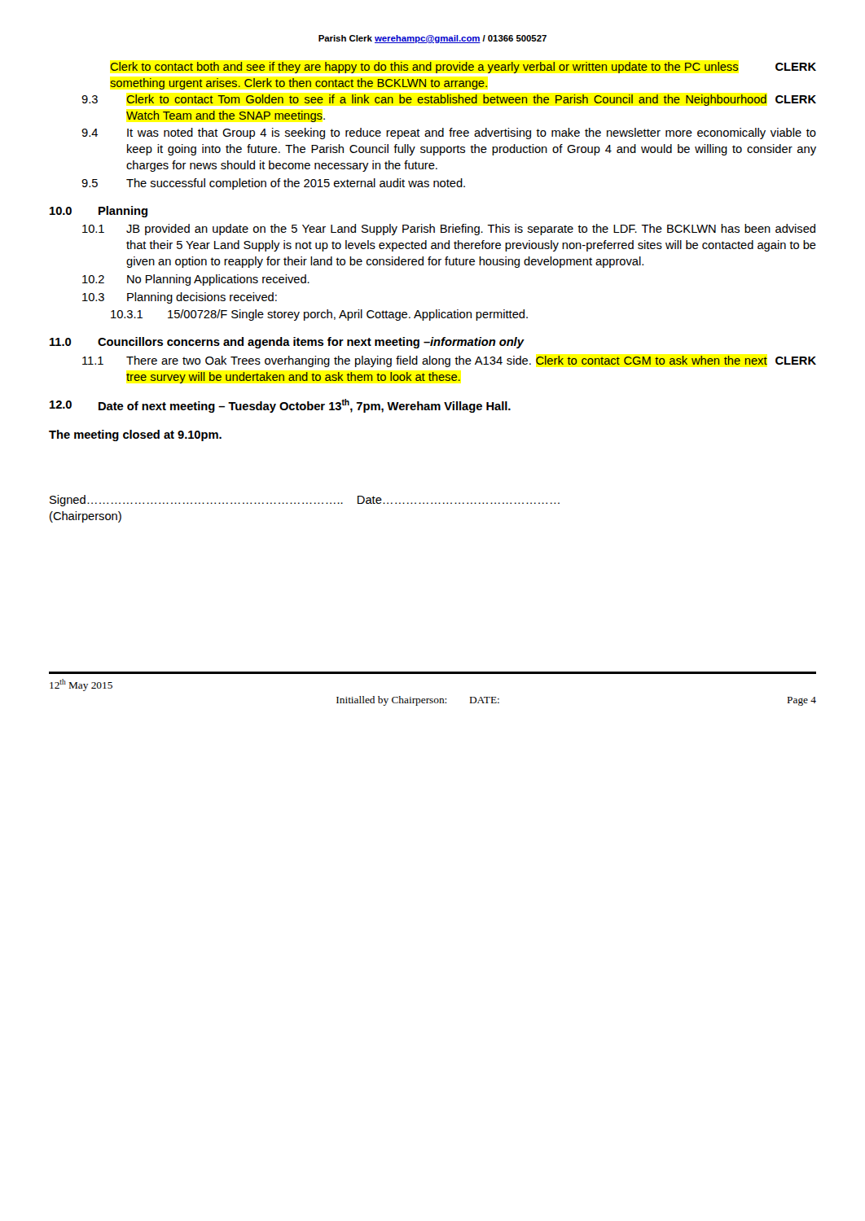Parish Clerk werehampc@gmail.com / 01366 500527
CLERK Clerk to contact both and see if they are happy to do this and provide a yearly verbal or written update to the PC unless something urgent arises. Clerk to then contact the BCKLWN to arrange.
9.3
CLERK Clerk to contact Tom Golden to see if a link can be established between the Parish Council and the Neighbourhood Watch Team and the SNAP meetings.
9.4
It was noted that Group 4 is seeking to reduce repeat and free advertising to make the newsletter more economically viable to keep it going into the future. The Parish Council fully supports the production of Group 4 and would be willing to consider any charges for news should it become necessary in the future.
9.5
The successful completion of the 2015 external audit was noted.
10.0
Planning
10.1
JB provided an update on the 5 Year Land Supply Parish Briefing. This is separate to the LDF. The BCKLWN has been advised that their 5 Year Land Supply is not up to levels expected and therefore previously non-preferred sites will be contacted again to be given an option to reapply for their land to be considered for future housing development approval.
10.2
No Planning Applications received.
10.3
Planning decisions received:
10.3.1
15/00728/F Single storey porch, April Cottage. Application permitted.
11.0
Councillors concerns and agenda items for next meeting –information only
11.1
CLERKThere are two Oak Trees overhanging the playing field along the A134 side. Clerk to contact CGM to ask when the next tree survey will be undertaken and to ask them to look at these.
12.0
Date of next meeting – Tuesday October 13th, 7pm, Wereham Village Hall.
The meeting closed at 9.10pm.
Signed……………………………………………………….. Date………………………………………
(Chairperson)
12th May 2015
Initialled by Chairperson: DATE:
Page 4